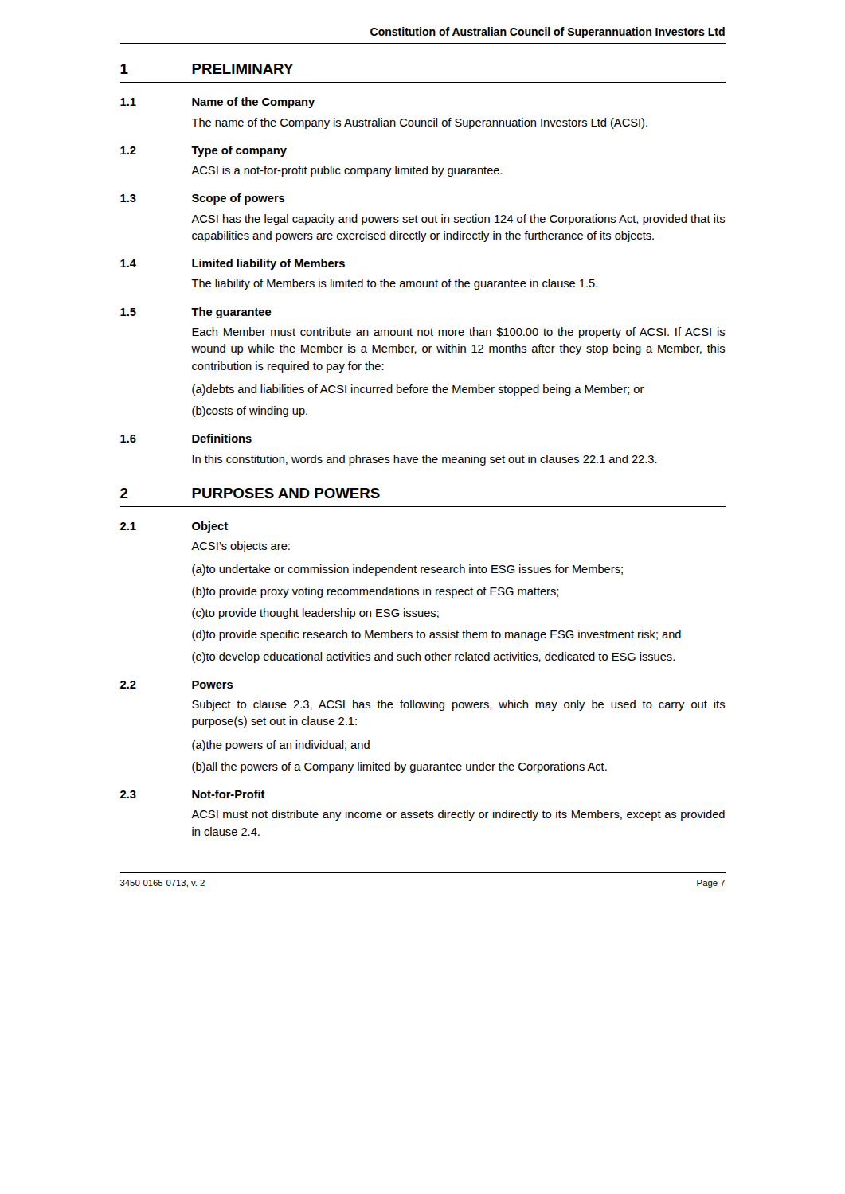Constitution of Australian Council of Superannuation Investors Ltd
1 PRELIMINARY
1.1 Name of the Company
The name of the Company is Australian Council of Superannuation Investors Ltd (ACSI).
1.2 Type of company
ACSI is a not-for-profit public company limited by guarantee.
1.3 Scope of powers
ACSI has the legal capacity and powers set out in section 124 of the Corporations Act, provided that its capabilities and powers are exercised directly or indirectly in the furtherance of its objects.
1.4 Limited liability of Members
The liability of Members is limited to the amount of the guarantee in clause 1.5.
1.5 The guarantee
Each Member must contribute an amount not more than $100.00 to the property of ACSI. If ACSI is wound up while the Member is a Member, or within 12 months after they stop being a Member, this contribution is required to pay for the:
(a) debts and liabilities of ACSI incurred before the Member stopped being a Member; or
(b) costs of winding up.
1.6 Definitions
In this constitution, words and phrases have the meaning set out in clauses 22.1 and 22.3.
2 PURPOSES AND POWERS
2.1 Object
ACSI’s objects are:
(a) to undertake or commission independent research into ESG issues for Members;
(b) to provide proxy voting recommendations in respect of ESG matters;
(c) to provide thought leadership on ESG issues;
(d) to provide specific research to Members to assist them to manage ESG investment risk; and
(e) to develop educational activities and such other related activities, dedicated to ESG issues.
2.2 Powers
Subject to clause 2.3, ACSI has the following powers, which may only be used to carry out its purpose(s) set out in clause 2.1:
(a) the powers of an individual; and
(b) all the powers of a Company limited by guarantee under the Corporations Act.
2.3 Not-for-Profit
ACSI must not distribute any income or assets directly or indirectly to its Members, except as provided in clause 2.4.
3450-0165-0713, v. 2 Page 7